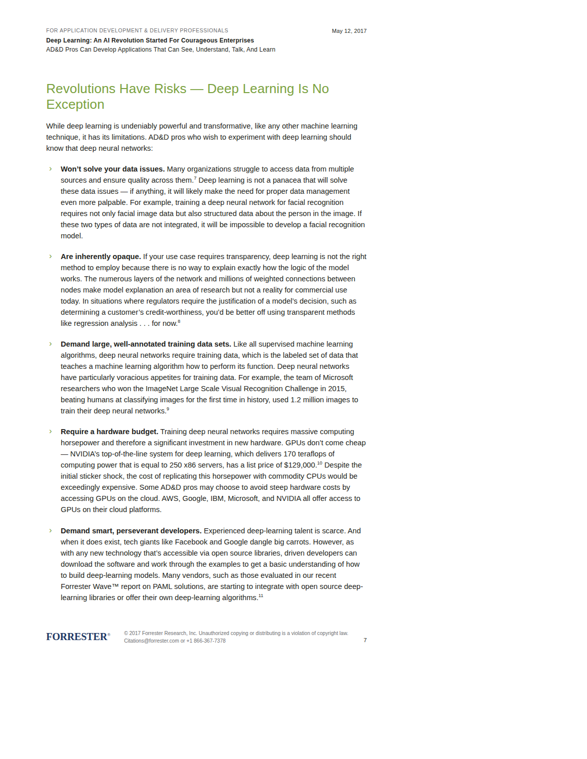For Application Development & Delivery Professionals
Deep Learning: An AI Revolution Started For Courageous Enterprises
AD&D Pros Can Develop Applications That Can See, Understand, Talk, And Learn
May 12, 2017
Revolutions Have Risks — Deep Learning Is No Exception
While deep learning is undeniably powerful and transformative, like any other machine learning technique, it has its limitations. AD&D pros who wish to experiment with deep learning should know that deep neural networks:
Won’t solve your data issues. Many organizations struggle to access data from multiple sources and ensure quality across them.7 Deep learning is not a panacea that will solve these data issues — if anything, it will likely make the need for proper data management even more palpable. For example, training a deep neural network for facial recognition requires not only facial image data but also structured data about the person in the image. If these two types of data are not integrated, it will be impossible to develop a facial recognition model.
Are inherently opaque. If your use case requires transparency, deep learning is not the right method to employ because there is no way to explain exactly how the logic of the model works. The numerous layers of the network and millions of weighted connections between nodes make model explanation an area of research but not a reality for commercial use today. In situations where regulators require the justification of a model’s decision, such as determining a customer’s credit-worthiness, you’d be better off using transparent methods like regression analysis . . . for now.8
Demand large, well-annotated training data sets. Like all supervised machine learning algorithms, deep neural networks require training data, which is the labeled set of data that teaches a machine learning algorithm how to perform its function. Deep neural networks have particularly voracious appetites for training data. For example, the team of Microsoft researchers who won the ImageNet Large Scale Visual Recognition Challenge in 2015, beating humans at classifying images for the first time in history, used 1.2 million images to train their deep neural networks.9
Require a hardware budget. Training deep neural networks requires massive computing horsepower and therefore a significant investment in new hardware. GPUs don’t come cheap — NVIDIA’s top-of-the-line system for deep learning, which delivers 170 teraflops of computing power that is equal to 250 x86 servers, has a list price of $129,000.10 Despite the initial sticker shock, the cost of replicating this horsepower with commodity CPUs would be exceedingly expensive. Some AD&D pros may choose to avoid steep hardware costs by accessing GPUs on the cloud. AWS, Google, IBM, Microsoft, and NVIDIA all offer access to GPUs on their cloud platforms.
Demand smart, perseverant developers. Experienced deep-learning talent is scarce. And when it does exist, tech giants like Facebook and Google dangle big carrots. However, as with any new technology that’s accessible via open source libraries, driven developers can download the software and work through the examples to get a basic understanding of how to build deep-learning models. Many vendors, such as those evaluated in our recent Forrester Wave™ report on PAML solutions, are starting to integrate with open source deep-learning libraries or offer their own deep-learning algorithms.11
FORRESTER®
© 2017 Forrester Research, Inc. Unauthorized copying or distributing is a violation of copyright law.
Citations@forrester.com or +1 866-367-7378
7